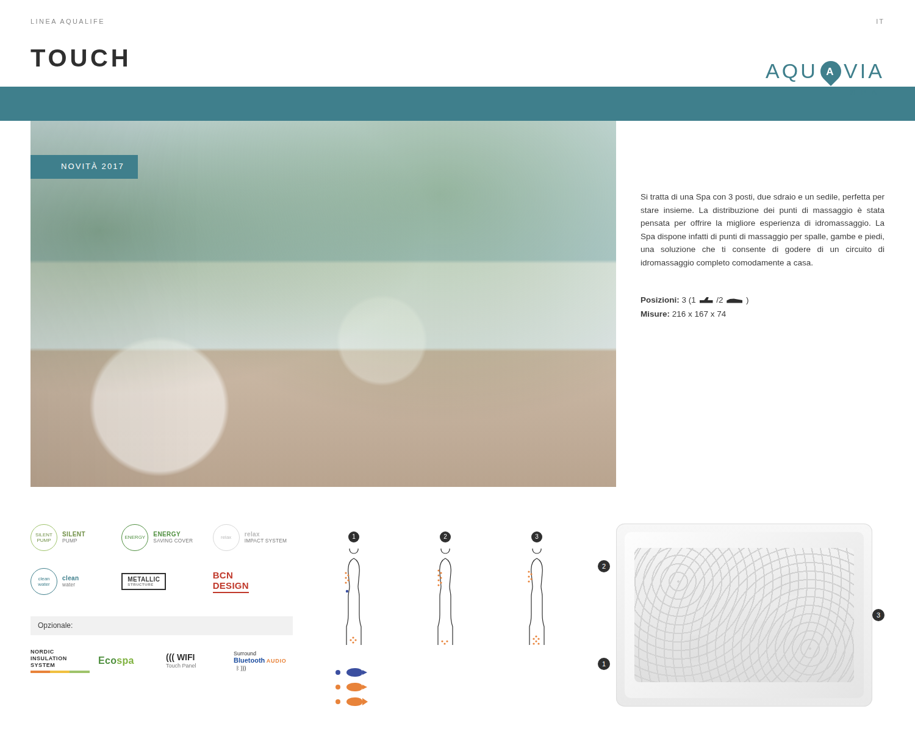Linea Aqualife
TOUCH
IT
AQUAVIA
SPA
NOVITÀ 2017
Si tratta di una Spa con 3 posti, due sdraio e un sedile, perfetta per stare insieme. La distribuzione dei punti di massaggio è stata pensata per offrire la migliore esperienza di idromassaggio. La Spa dispone infatti di punti di massaggio per spalle, gambe e piedi, una soluzione che ti consente di godere di un circuito di idromassaggio completo comodamente a casa.
Posizioni: 3 (1 /2 )
Misure: 216 x 167 x 74
SILENT
PUMP
SILENTPUMP
ENERGY
ENERGYSAVING COVER
relax
relaxIMPACT SYSTEM
clean
water
cleanwater
METALLICSTRUCTURE
BCN
DESIGN
Opzionale:
NORDIC
INSULATION
SYSTEM
Ecospa
((( WIFI Touch Panel
Surround
Bluetooth AUDIO ᛒ )))
1
2
3
1 2 3